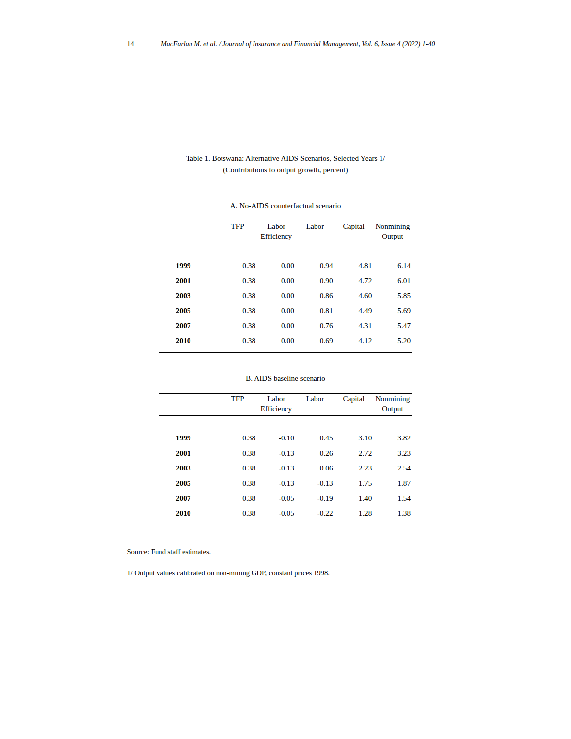14 MacFarlan M. et al. / Journal of Insurance and Financial Management, Vol. 6, Issue 4 (2022) 1-40
Table 1. Botswana: Alternative AIDS Scenarios, Selected Years 1/
(Contributions to output growth, percent)
A. No-AIDS counterfactual scenario
| | TFP | Labor | Labor | Capital | Nonmining |
| --- | --- | --- | --- | --- | --- |
| | | Efficiency | | | Output |
| 1999 | 0.38 | 0.00 | 0.94 | 4.81 | 6.14 |
| 2001 | 0.38 | 0.00 | 0.90 | 4.72 | 6.01 |
| 2003 | 0.38 | 0.00 | 0.86 | 4.60 | 5.85 |
| 2005 | 0.38 | 0.00 | 0.81 | 4.49 | 5.69 |
| 2007 | 0.38 | 0.00 | 0.76 | 4.31 | 5.47 |
| 2010 | 0.38 | 0.00 | 0.69 | 4.12 | 5.20 |
B. AIDS baseline scenario
| | TFP | Labor | Labor | Capital | Nonmining |
| --- | --- | --- | --- | --- | --- |
| | | Efficiency | | | Output |
| 1999 | 0.38 | -0.10 | 0.45 | 3.10 | 3.82 |
| 2001 | 0.38 | -0.13 | 0.26 | 2.72 | 3.23 |
| 2003 | 0.38 | -0.13 | 0.06 | 2.23 | 2.54 |
| 2005 | 0.38 | -0.13 | -0.13 | 1.75 | 1.87 |
| 2007 | 0.38 | -0.05 | -0.19 | 1.40 | 1.54 |
| 2010 | 0.38 | -0.05 | -0.22 | 1.28 | 1.38 |
Source: Fund staff estimates.
1/ Output values calibrated on non-mining GDP, constant prices 1998.